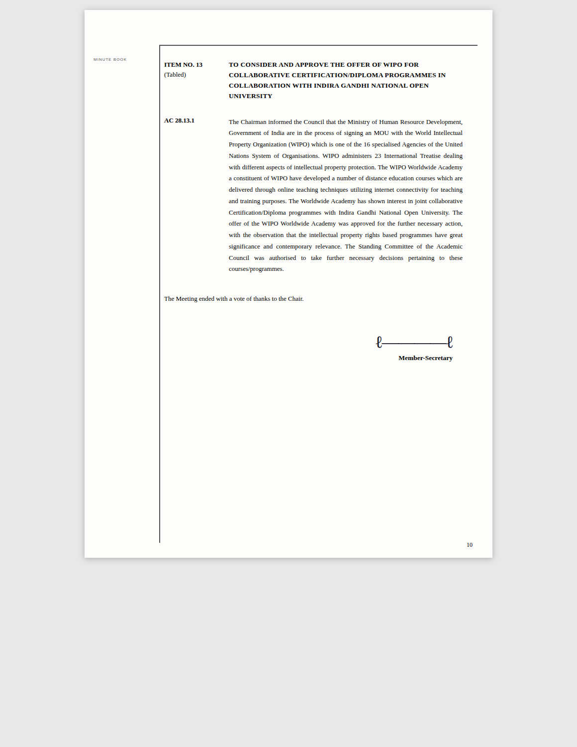MINUTE BOOK
ITEM NO. 13
(Tabled)
TO CONSIDER AND APPROVE THE OFFER OF WIPO FOR COLLABORATIVE CERTIFICATION/DIPLOMA PROGRAMMES IN COLLABORATION WITH INDIRA GANDHI NATIONAL OPEN UNIVERSITY
AC 28.13.1
The Chairman informed the Council that the Ministry of Human Resource Development, Government of India are in the process of signing an MOU with the World Intellectual Property Organization (WIPO) which is one of the 16 specialised Agencies of the United Nations System of Organisations. WIPO administers 23 International Treatise dealing with different aspects of intellectual property protection. The WIPO Worldwide Academy a constituent of WIPO have developed a number of distance education courses which are delivered through online teaching techniques utilizing internet connectivity for teaching and training purposes. The Worldwide Academy has shown interest in joint collaborative Certification/Diploma programmes with Indira Gandhi National Open University. The offer of the WIPO Worldwide Academy was approved for the further necessary action, with the observation that the intellectual property rights based programmes have great significance and contemporary relevance. The Standing Committee of the Academic Council was authorised to take further necessary decisions pertaining to these courses/programmes.
The Meeting ended with a vote of thanks to the Chair.
ℓ————ℓ
Member-Secretary
10